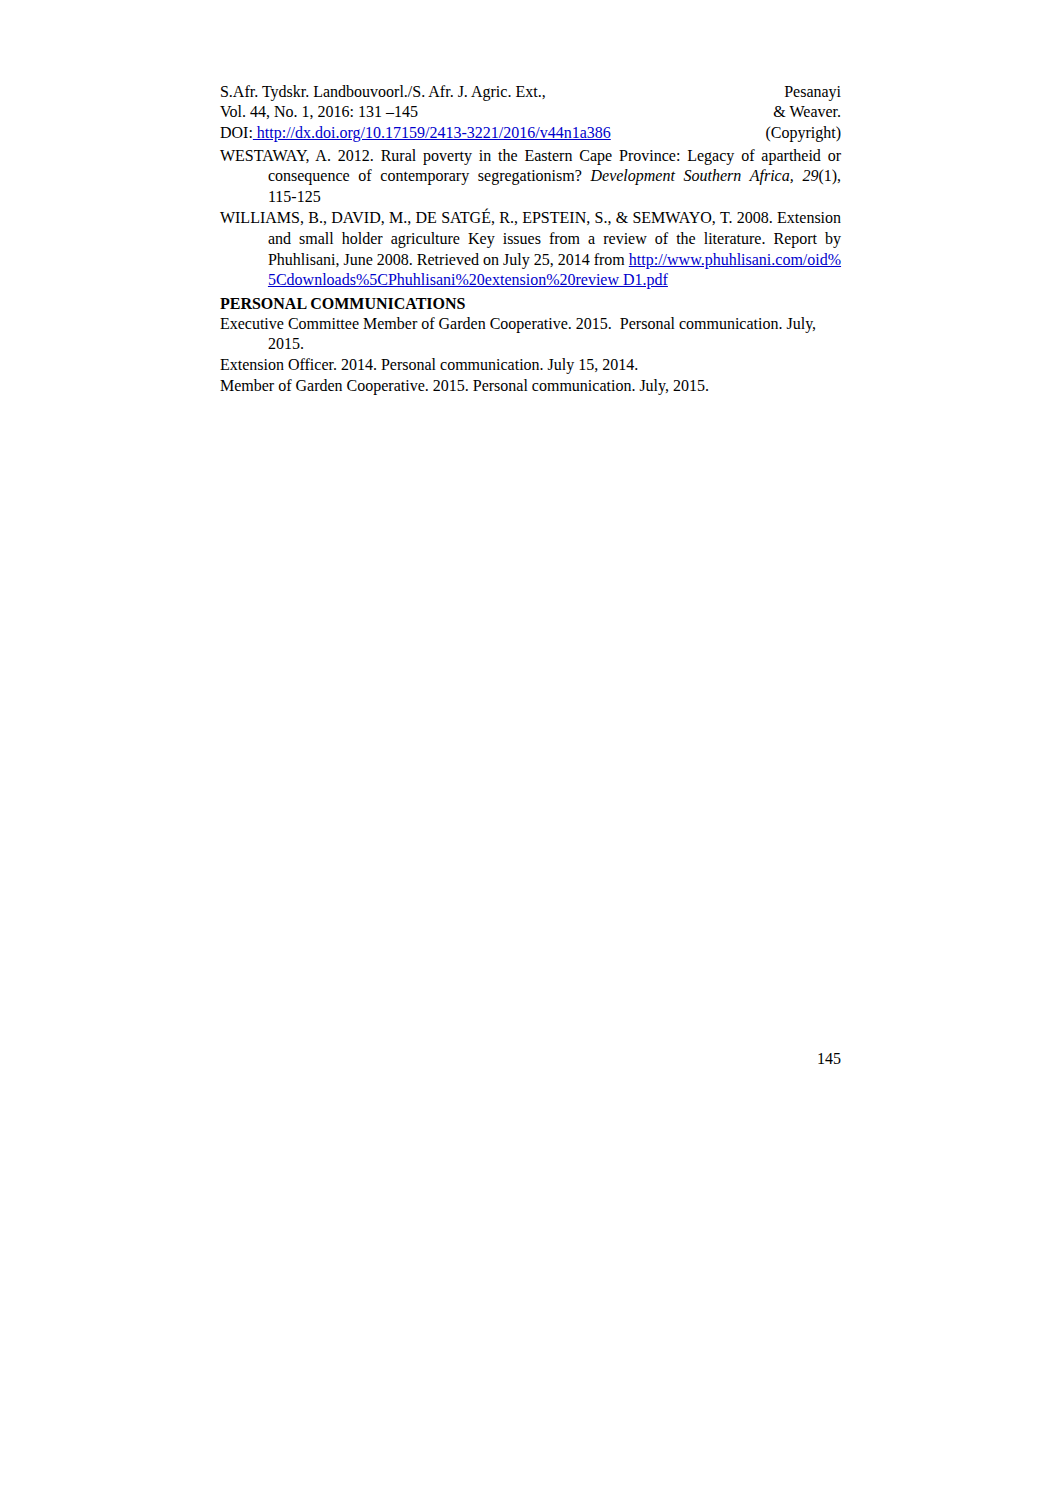| S.Afr. Tydskr. Landbouvoorl./S. Afr. J. Agric. Ext., | Pesanayi |
| Vol. 44, No. 1, 2016: 131 –145 | & Weaver. |
| DOI: http://dx.doi.org/10.17159/2413-3221/2016/v44n1a386 | (Copyright) |
WESTAWAY, A. 2012. Rural poverty in the Eastern Cape Province: Legacy of apartheid or consequence of contemporary segregationism? Development Southern Africa, 29(1), 115-125
WILLIAMS, B., DAVID, M., DE SATGÉ, R., EPSTEIN, S., & SEMWAYO, T. 2008. Extension and small holder agriculture Key issues from a review of the literature. Report by Phuhlisani, June 2008. Retrieved on July 25, 2014 from http://www.phuhlisani.com/oid%5Cdownloads%5CPhuhlisani%20extension%20review D1.pdf
Personal Communications
Executive Committee Member of Garden Cooperative. 2015. Personal communication. July, 2015.
Extension Officer. 2014. Personal communication. July 15, 2014.
Member of Garden Cooperative. 2015. Personal communication. July, 2015.
145